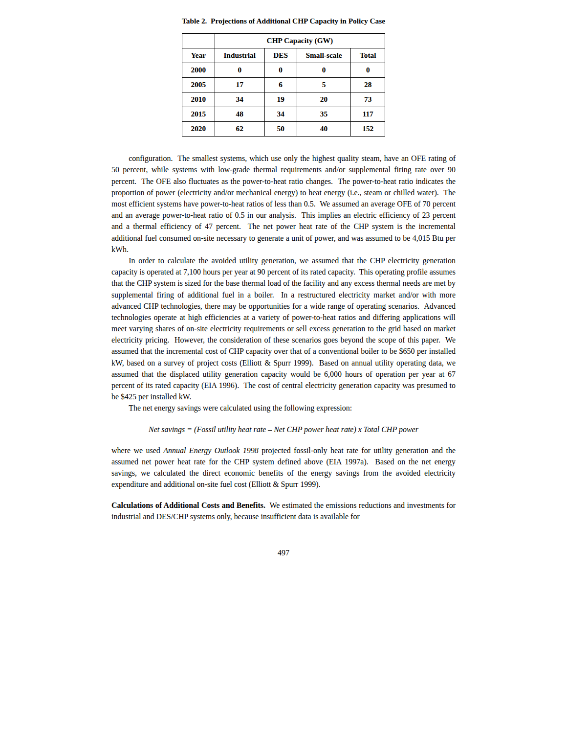Table 2. Projections of Additional CHP Capacity in Policy Case
| | CHP Capacity (GW) |
| --- | --- |
| Year | Industrial | DES | Small-scale | Total |
| 2000 | 0 | 0 | 0 | 0 |
| 2005 | 17 | 6 | 5 | 28 |
| 2010 | 34 | 19 | 20 | 73 |
| 2015 | 48 | 34 | 35 | 117 |
| 2020 | 62 | 50 | 40 | 152 |
configuration. The smallest systems, which use only the highest quality steam, have an OFE rating of 50 percent, while systems with low-grade thermal requirements and/or supplemental firing rate over 90 percent. The OFE also fluctuates as the power-to-heat ratio changes. The power-to-heat ratio indicates the proportion of power (electricity and/or mechanical energy) to heat energy (i.e., steam or chilled water). The most efficient systems have power-to-heat ratios of less than 0.5. We assumed an average OFE of 70 percent and an average power-to-heat ratio of 0.5 in our analysis. This implies an electric efficiency of 23 percent and a thermal efficiency of 47 percent. The net power heat rate of the CHP system is the incremental additional fuel consumed on-site necessary to generate a unit of power, and was assumed to be 4,015 Btu per kWh.
In order to calculate the avoided utility generation, we assumed that the CHP electricity generation capacity is operated at 7,100 hours per year at 90 percent of its rated capacity. This operating profile assumes that the CHP system is sized for the base thermal load of the facility and any excess thermal needs are met by supplemental firing of additional fuel in a boiler. In a restructured electricity market and/or with more advanced CHP technologies, there may be opportunities for a wide range of operating scenarios. Advanced technologies operate at high efficiencies at a variety of power-to-heat ratios and differing applications will meet varying shares of on-site electricity requirements or sell excess generation to the grid based on market electricity pricing. However, the consideration of these scenarios goes beyond the scope of this paper. We assumed that the incremental cost of CHP capacity over that of a conventional boiler to be $650 per installed kW, based on a survey of project costs (Elliott & Spurr 1999). Based on annual utility operating data, we assumed that the displaced utility generation capacity would be 6,000 hours of operation per year at 67 percent of its rated capacity (EIA 1996). The cost of central electricity generation capacity was presumed to be $425 per installed kW.
The net energy savings were calculated using the following expression:
Net savings = (Fossil utility heat rate – Net CHP power heat rate) x Total CHP power
where we used Annual Energy Outlook 1998 projected fossil-only heat rate for utility generation and the assumed net power heat rate for the CHP system defined above (EIA 1997a). Based on the net energy savings, we calculated the direct economic benefits of the energy savings from the avoided electricity expenditure and additional on-site fuel cost (Elliott & Spurr 1999).
Calculations of Additional Costs and Benefits. We estimated the emissions reductions and investments for industrial and DES/CHP systems only, because insufficient data is available for
497